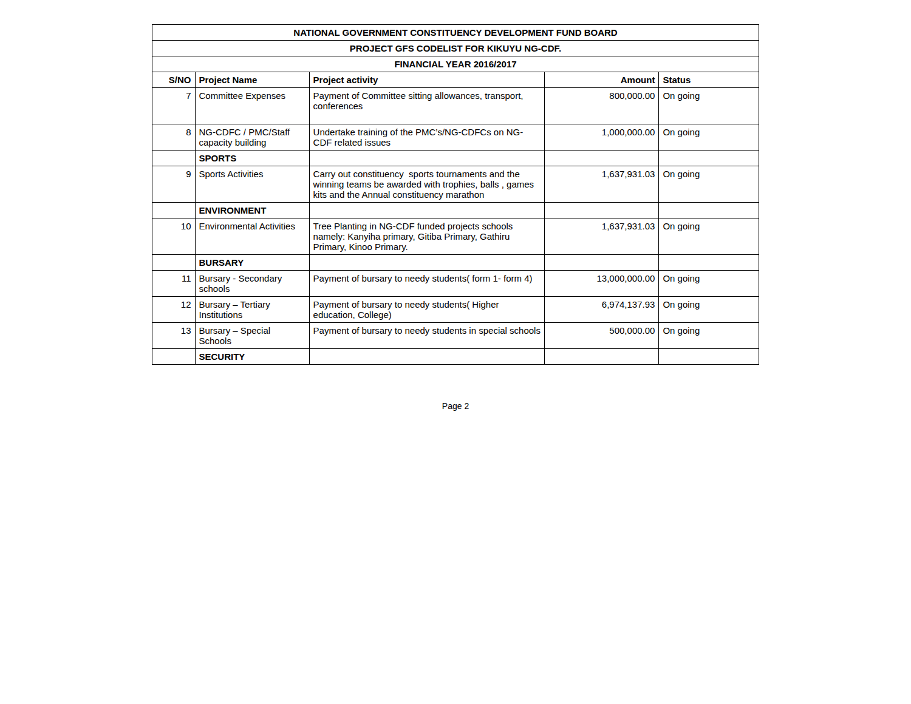| NATIONAL GOVERNMENT CONSTITUENCY DEVELOPMENT FUND BOARD |
| PROJECT GFS CODELIST FOR KIKUYU NG-CDF. |
| FINANCIAL YEAR 2016/2017 |
| S/NO | Project Name | Project activity | Amount | Status |
| 7 | Committee Expenses | Payment of Committee sitting allowances, transport, conferences | 800,000.00 | On going |
| 8 | NG-CDFC / PMC/Staff capacity building | Undertake training of the PMC’s/NG-CDFCs on NG-CDF related issues | 1,000,000.00 | On going |
| | SPORTS | | | |
| 9 | Sports Activities | Carry out constituency sports tournaments and the winning teams be awarded with trophies, balls , games kits and the Annual constituency marathon | 1,637,931.03 | On going |
| | ENVIRONMENT | | | |
| 10 | Environmental Activities | Tree Planting in NG-CDF funded projects schools namely: Kanyiha primary, Gitiba Primary, Gathiru Primary, Kinoo Primary. | 1,637,931.03 | On going |
| | BURSARY | | | |
| 11 | Bursary - Secondary schools | Payment of bursary to needy students( form 1- form 4) | 13,000,000.00 | On going |
| 12 | Bursary – Tertiary Institutions | Payment of bursary to needy students( Higher education, College) | 6,974,137.93 | On going |
| 13 | Bursary – Special Schools | Payment of bursary to needy students in special schools | 500,000.00 | On going |
| | SECURITY | | | |
Page 2